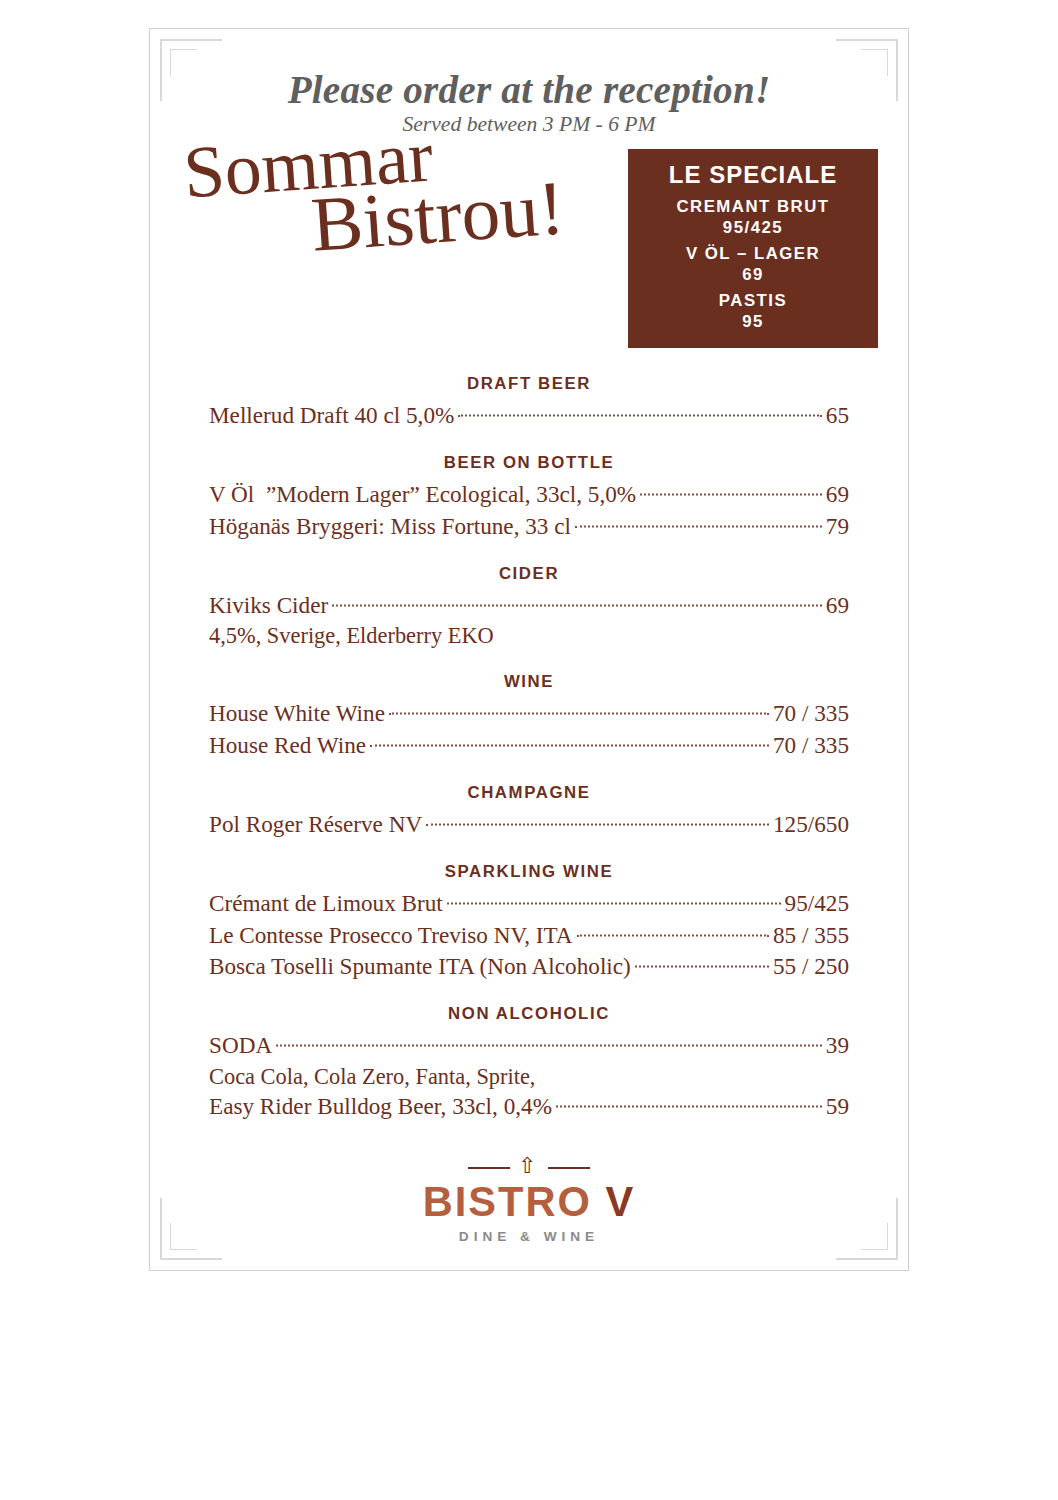Please order at the reception!
Served between 3 PM - 6 PM
Sommar Bistrou!
LE SPECIALE
CREMANT BRUT
95/425
V ÖL – LAGER
69
PASTIS
95
DRAFT BEER
Mellerud Draft 40 cl 5,0% 65
BEER ON BOTTLE
V Öl ”Modern Lager” Ecological, 33cl, 5,0% 69
Höganäs Bryggeri: Miss Fortune, 33 cl 79
CIDER
Kiviks Cider 69
4,5%, Sverige, Elderberry EKO
WINE
House White Wine 70 / 335
House Red Wine 70 / 335
CHAMPAGNE
Pol Roger Réserve NV 125/650
SPARKLING WINE
Crémant de Limoux Brut 95/425
Le Contesse Prosecco Treviso NV, ITA 85 / 355
Bosca Toselli Spumante ITA (Non Alcoholic) 55 / 250
NON ALCOHOLIC
SODA 39
Coca Cola, Cola Zero, Fanta, Sprite,
Easy Rider Bulldog Beer, 33cl, 0,4% 59
⇧
BISTRO V
DINE & WINE